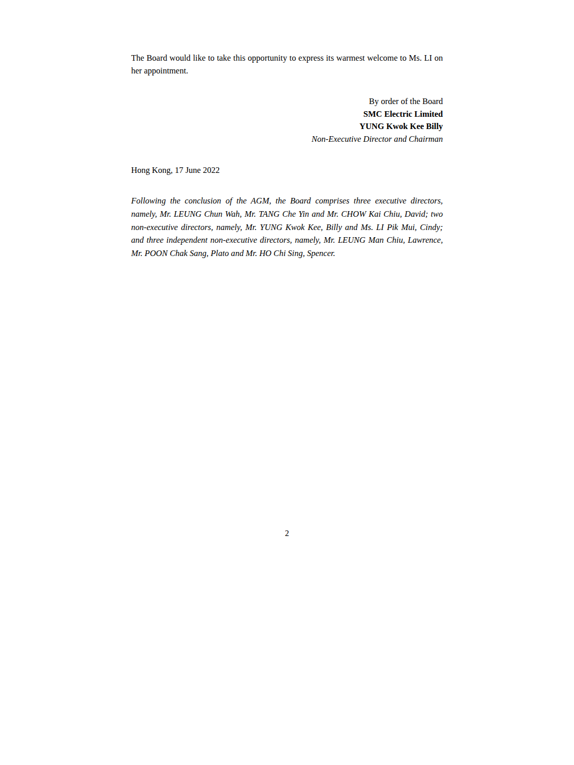The Board would like to take this opportunity to express its warmest welcome to Ms. LI on her appointment.
By order of the Board SMC Electric Limited YUNG Kwok Kee Billy Non-Executive Director and Chairman
Hong Kong, 17 June 2022
Following the conclusion of the AGM, the Board comprises three executive directors, namely, Mr. LEUNG Chun Wah, Mr. TANG Che Yin and Mr. CHOW Kai Chiu, David; two non-executive directors, namely, Mr. YUNG Kwok Kee, Billy and Ms. LI Pik Mui, Cindy; and three independent non-executive directors, namely, Mr. LEUNG Man Chiu, Lawrence, Mr. POON Chak Sang, Plato and Mr. HO Chi Sing, Spencer.
2